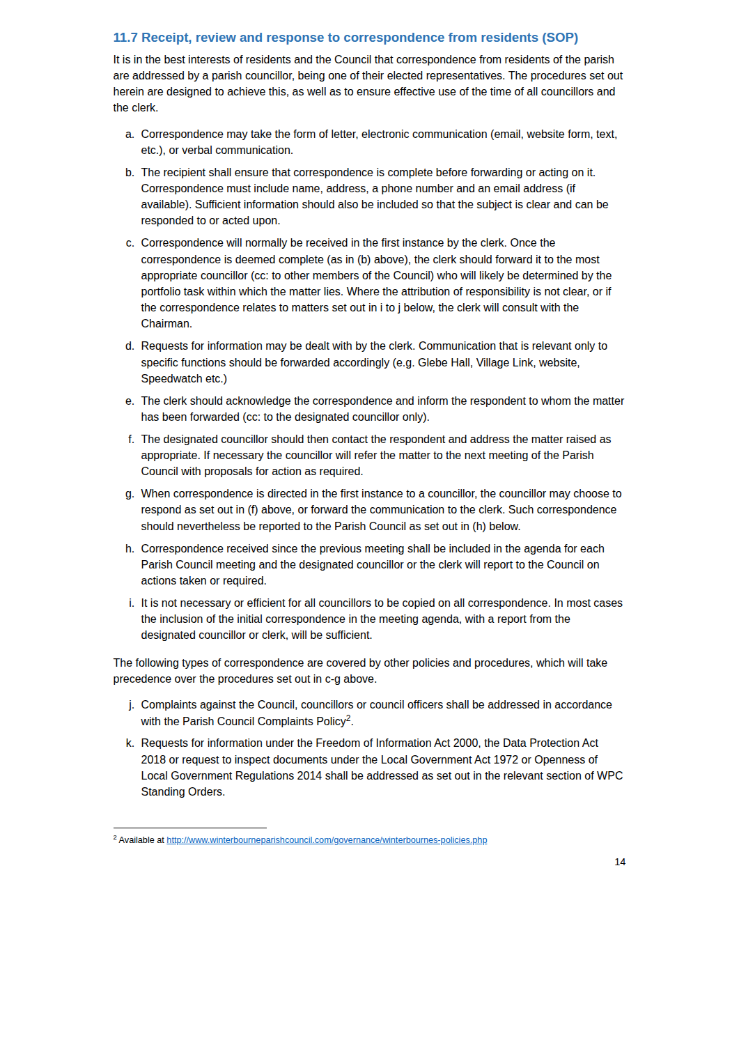11.7 Receipt, review and response to correspondence from residents (SOP)
It is in the best interests of residents and the Council that correspondence from residents of the parish are addressed by a parish councillor, being one of their elected representatives. The procedures set out herein are designed to achieve this, as well as to ensure effective use of the time of all councillors and the clerk.
Correspondence may take the form of letter, electronic communication (email, website form, text, etc.), or verbal communication.
The recipient shall ensure that correspondence is complete before forwarding or acting on it. Correspondence must include name, address, a phone number and an email address (if available). Sufficient information should also be included so that the subject is clear and can be responded to or acted upon.
Correspondence will normally be received in the first instance by the clerk. Once the correspondence is deemed complete (as in (b) above), the clerk should forward it to the most appropriate councillor (cc: to other members of the Council) who will likely be determined by the portfolio task within which the matter lies. Where the attribution of responsibility is not clear, or if the correspondence relates to matters set out in i to j below, the clerk will consult with the Chairman.
Requests for information may be dealt with by the clerk. Communication that is relevant only to specific functions should be forwarded accordingly (e.g. Glebe Hall, Village Link, website, Speedwatch etc.)
The clerk should acknowledge the correspondence and inform the respondent to whom the matter has been forwarded (cc: to the designated councillor only).
The designated councillor should then contact the respondent and address the matter raised as appropriate. If necessary the councillor will refer the matter to the next meeting of the Parish Council with proposals for action as required.
When correspondence is directed in the first instance to a councillor, the councillor may choose to respond as set out in (f) above, or forward the communication to the clerk. Such correspondence should nevertheless be reported to the Parish Council as set out in (h) below.
Correspondence received since the previous meeting shall be included in the agenda for each Parish Council meeting and the designated councillor or the clerk will report to the Council on actions taken or required.
It is not necessary or efficient for all councillors to be copied on all correspondence. In most cases the inclusion of the initial correspondence in the meeting agenda, with a report from the designated councillor or clerk, will be sufficient.
The following types of correspondence are covered by other policies and procedures, which will take precedence over the procedures set out in c-g above.
Complaints against the Council, councillors or council officers shall be addressed in accordance with the Parish Council Complaints Policy2.
Requests for information under the Freedom of Information Act 2000, the Data Protection Act 2018 or request to inspect documents under the Local Government Act 1972 or Openness of Local Government Regulations 2014 shall be addressed as set out in the relevant section of WPC Standing Orders.
2 Available at http://www.winterbourneparishcouncil.com/governance/winterbournes-policies.php
14